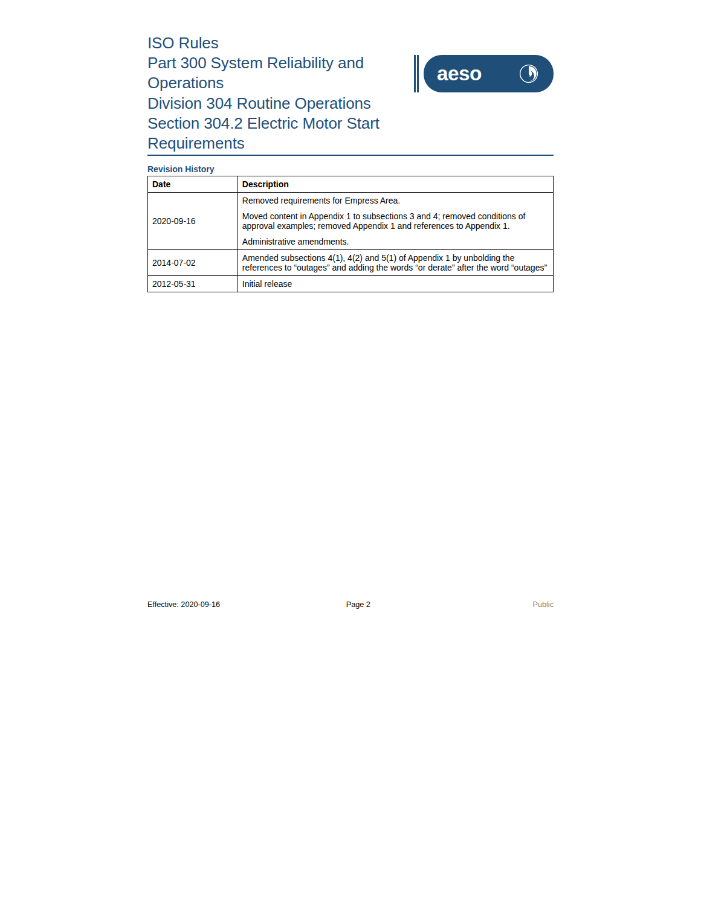ISO Rules
Part 300 System Reliability and Operations
Division 304 Routine Operations
Section 304.2 Electric Motor Start Requirements
aeso
Revision History
| Date | Description |
| --- | --- |
| 2020-09-16 | Removed requirements for Empress Area. Moved content in Appendix 1 to subsections 3 and 4; removed conditions of approval examples; removed Appendix 1 and references to Appendix 1. Administrative amendments. |
| 2014-07-02 | Amended subsections 4(1), 4(2) and 5(1) of Appendix 1 by unbolding the references to “outages” and adding the words “or derate” after the word “outages” |
| 2012-05-31 | Initial release |
Effective: 2020-09-16
Page 2
Public